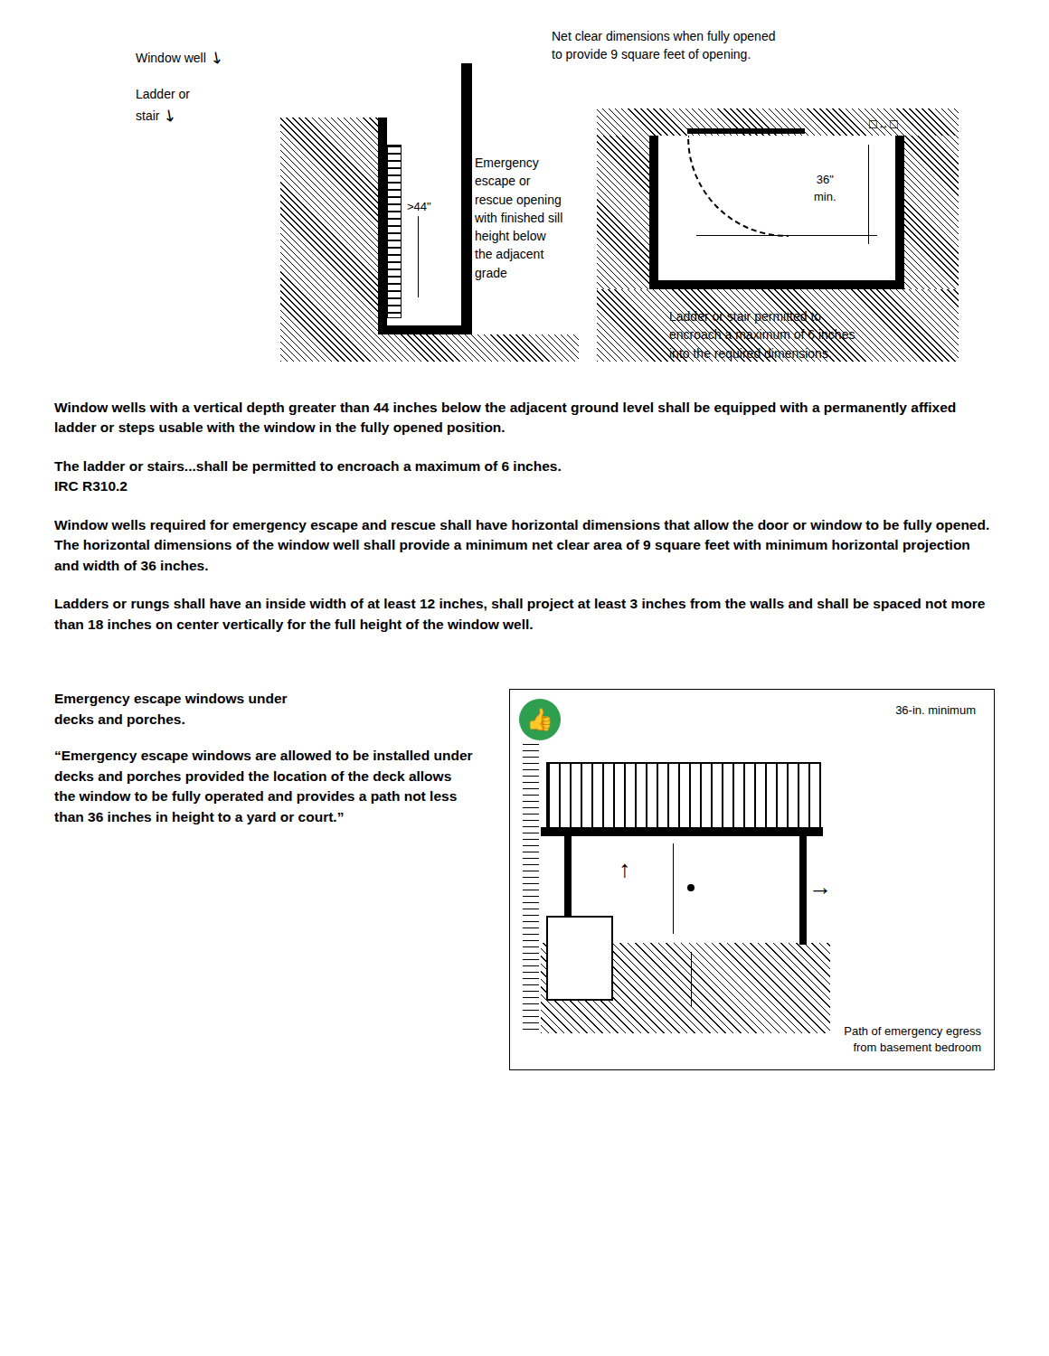Window well ↘
Ladder or
stair ↘
Net clear dimensions when fully opened
to provide 9 square feet of opening.
>44"
Emergency
escape or
rescue opening
with finished sill
height below
the adjacent
grade
36"min.
☐↔☐
Ladder or stair permitted to
encroach a maximum of 6 inches
into the required dimensions.
Window wells with a vertical depth greater than 44 inches below the adjacent ground level shall be equipped with a permanently affixed ladder or steps usable with the window in the fully opened position.
The ladder or stairs...shall be permitted to encroach a maximum of 6 inches.
IRC R310.2
Window wells required for emergency escape and rescue shall have horizontal dimensions that allow the door or window to be fully opened. The horizontal dimensions of the window well shall provide a minimum net clear area of 9 square feet with minimum horizontal projection and width of 36 inches.
Ladders or rungs shall have an inside width of at least 12 inches, shall project at least 3 inches from the walls and shall be spaced not more than 18 inches on center vertically for the full height of the window well.
Emergency escape windows under
decks and porches.
“Emergency escape windows are allowed to be installed under decks and porches provided the location of the deck allows the window to be fully operated and provides a path not less than 36 inches in height to a yard or court.”
👍
36-in. minimum
↑
→
Path of emergency egress
from basement bedroom